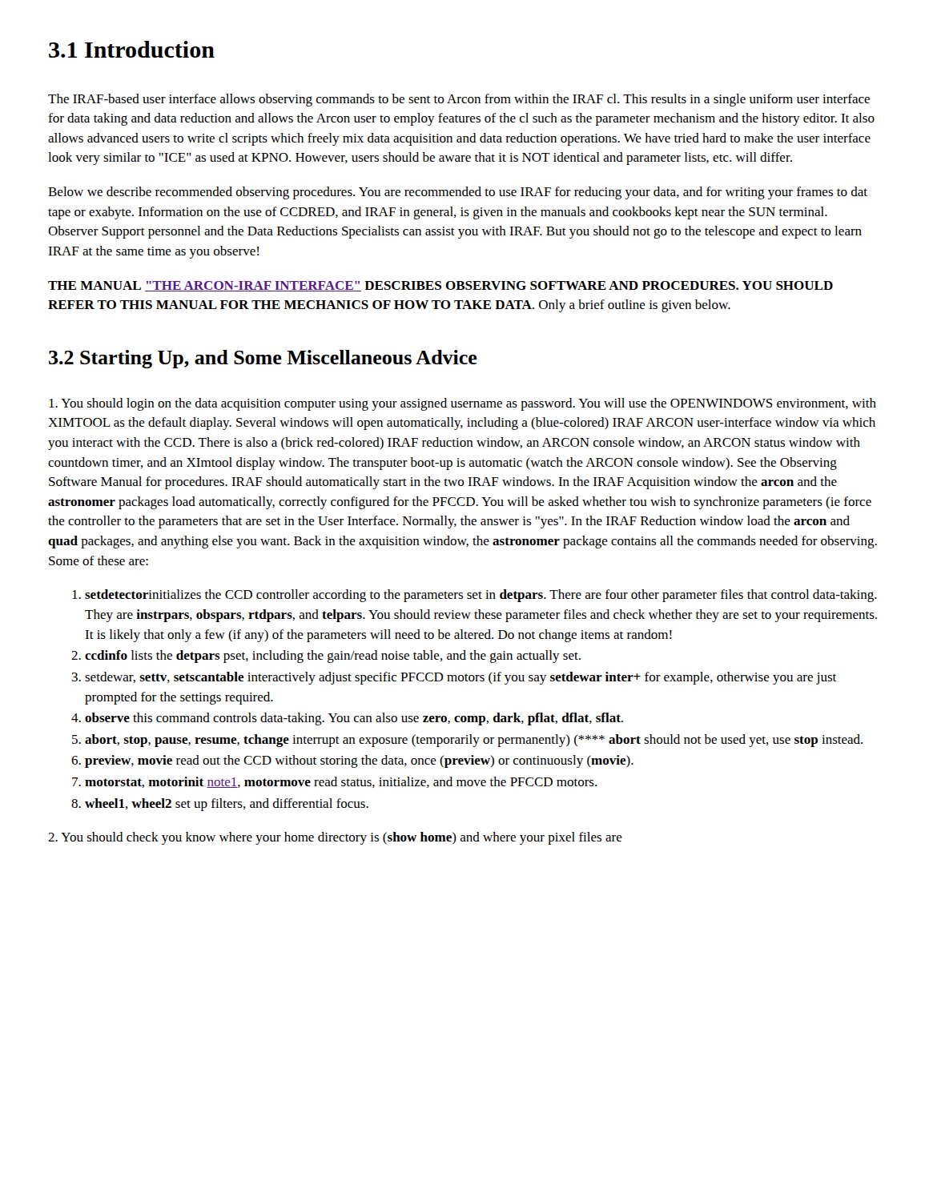3.1 Introduction
The IRAF-based user interface allows observing commands to be sent to Arcon from within the IRAF cl. This results in a single uniform user interface for data taking and data reduction and allows the Arcon user to employ features of the cl such as the parameter mechanism and the history editor. It also allows advanced users to write cl scripts which freely mix data acquisition and data reduction operations. We have tried hard to make the user interface look very similar to "ICE" as used at KPNO. However, users should be aware that it is NOT identical and parameter lists, etc. will differ.
Below we describe recommended observing procedures. You are recommended to use IRAF for reducing your data, and for writing your frames to dat tape or exabyte. Information on the use of CCDRED, and IRAF in general, is given in the manuals and cookbooks kept near the SUN terminal. Observer Support personnel and the Data Reductions Specialists can assist you with IRAF. But you should not go to the telescope and expect to learn IRAF at the same time as you observe!
THE MANUAL "THE ARCON-IRAF INTERFACE" DESCRIBES OBSERVING SOFTWARE AND PROCEDURES. YOU SHOULD REFER TO THIS MANUAL FOR THE MECHANICS OF HOW TO TAKE DATA. Only a brief outline is given below.
3.2 Starting Up, and Some Miscellaneous Advice
1. You should login on the data acquisition computer using your assigned username as password. You will use the OPENWINDOWS environment, with XIMTOOL as the default diaplay. Several windows will open automatically, including a (blue-colored) IRAF ARCON user-interface window via which you interact with the CCD. There is also a (brick red-colored) IRAF reduction window, an ARCON console window, an ARCON status window with countdown timer, and an XImtool display window. The transputer boot-up is automatic (watch the ARCON console window). See the Observing Software Manual for procedures. IRAF should automatically start in the two IRAF windows. In the IRAF Acquisition window the arcon and the astronomer packages load automatically, correctly configured for the PFCCD. You will be asked whether tou wish to synchronize parameters (ie force the controller to the parameters that are set in the User Interface. Normally, the answer is "yes". In the IRAF Reduction window load the arcon and quad packages, and anything else you want. Back in the axquisition window, the astronomer package contains all the commands needed for observing. Some of these are:
setdetectorinitializes the CCD controller according to the parameters set in detpars. There are four other parameter files that control data-taking. They are instrpars, obspars, rtdpars, and telpars. You should review these parameter files and check whether they are set to your requirements. It is likely that only a few (if any) of the parameters will need to be altered. Do not change items at random!
ccdinfo lists the detpars pset, including the gain/read noise table, and the gain actually set.
setdewar, settv, setscantable interactively adjust specific PFCCD motors (if you say setdewar inter+ for example, otherwise you are just prompted for the settings required.
observe this command controls data-taking. You can also use zero, comp, dark, pflat, dflat, sflat.
abort, stop, pause, resume, tchange interrupt an exposure (temporarily or permanently) (**** abort should not be used yet, use stop instead.
preview, movie read out the CCD without storing the data, once (preview) or continuously (movie).
motorstat, motorinit note1, motormove read status, initialize, and move the PFCCD motors.
wheel1, wheel2 set up filters, and differential focus.
2. You should check you know where your home directory is (show home) and where your pixel files are